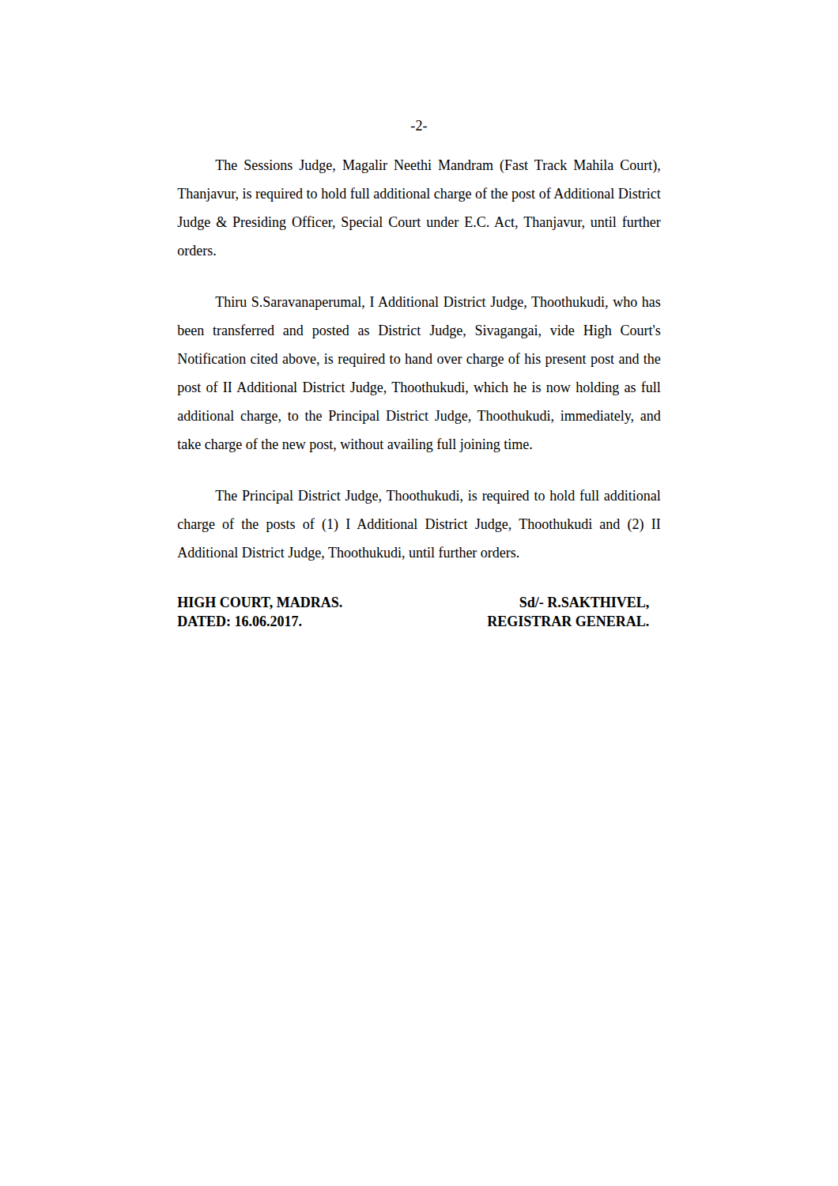-2-
The Sessions Judge, Magalir Neethi Mandram (Fast Track Mahila Court), Thanjavur, is required to hold full additional charge of the post of Additional District Judge & Presiding Officer, Special Court under E.C. Act, Thanjavur, until further orders.
Thiru S.Saravanaperumal, I Additional District Judge, Thoothukudi, who has been transferred and posted as District Judge, Sivagangai, vide High Court's Notification cited above, is required to hand over charge of his present post and the post of II Additional District Judge, Thoothukudi, which he is now holding as full additional charge, to the Principal District Judge, Thoothukudi, immediately, and take charge of the new post, without availing full joining time.
The Principal District Judge, Thoothukudi, is required to hold full additional charge of the posts of (1) I Additional District Judge, Thoothukudi and (2) II Additional District Judge, Thoothukudi, until further orders.
HIGH COURT, MADRAS. Sd/- R.SAKTHIVEL,
DATED: 16.06.2017. REGISTRAR GENERAL.